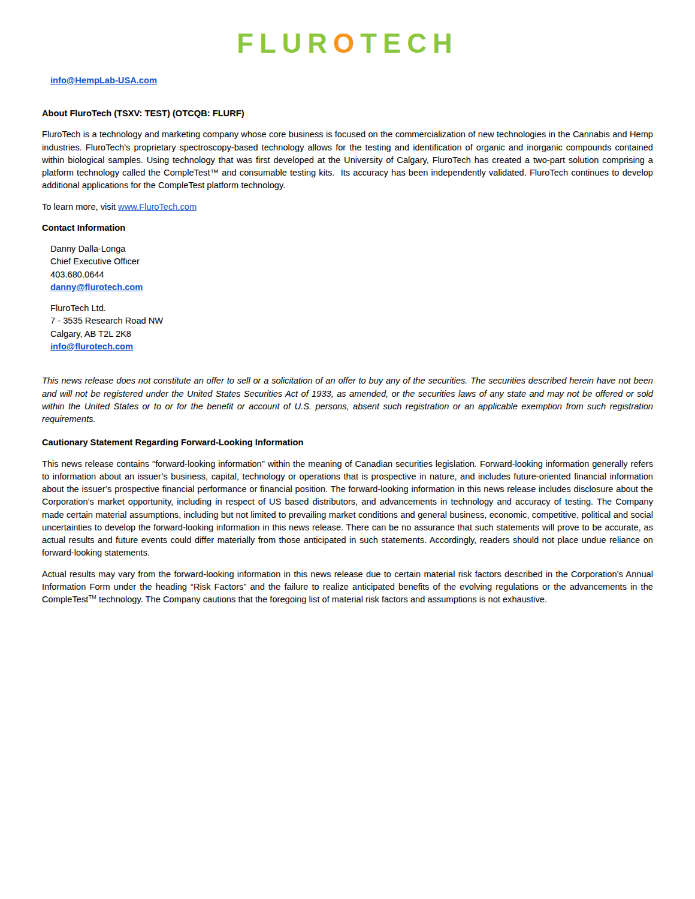FLUROTECH
info@HempLab-USA.com
About FluroTech (TSXV: TEST) (OTCQB: FLURF)
FluroTech is a technology and marketing company whose core business is focused on the commercialization of new technologies in the Cannabis and Hemp industries. FluroTech’s proprietary spectroscopy-based technology allows for the testing and identification of organic and inorganic compounds contained within biological samples. Using technology that was first developed at the University of Calgary, FluroTech has created a two-part solution comprising a platform technology called the CompleTest™ and consumable testing kits. Its accuracy has been independently validated. FluroTech continues to develop additional applications for the CompleTest platform technology.
To learn more, visit www.FluroTech.com
Contact Information
Danny Dalla-Longa
Chief Executive Officer
403.680.0644
danny@flurotech.com
FluroTech Ltd.
7 - 3535 Research Road NW
Calgary, AB T2L 2K8
info@flurotech.com
This news release does not constitute an offer to sell or a solicitation of an offer to buy any of the securities. The securities described herein have not been and will not be registered under the United States Securities Act of 1933, as amended, or the securities laws of any state and may not be offered or sold within the United States or to or for the benefit or account of U.S. persons, absent such registration or an applicable exemption from such registration requirements.
Cautionary Statement Regarding Forward-Looking Information
This news release contains "forward-looking information" within the meaning of Canadian securities legislation. Forward-looking information generally refers to information about an issuer’s business, capital, technology or operations that is prospective in nature, and includes future-oriented financial information about the issuer’s prospective financial performance or financial position. The forward-looking information in this news release includes disclosure about the Corporation’s market opportunity, including in respect of US based distributors, and advancements in technology and accuracy of testing. The Company made certain material assumptions, including but not limited to prevailing market conditions and general business, economic, competitive, political and social uncertainties to develop the forward-looking information in this news release. There can be no assurance that such statements will prove to be accurate, as actual results and future events could differ materially from those anticipated in such statements. Accordingly, readers should not place undue reliance on forward-looking statements.
Actual results may vary from the forward-looking information in this news release due to certain material risk factors described in the Corporation’s Annual Information Form under the heading “Risk Factors” and the failure to realize anticipated benefits of the evolving regulations or the advancements in the CompleTestTM technology. The Company cautions that the foregoing list of material risk factors and assumptions is not exhaustive.